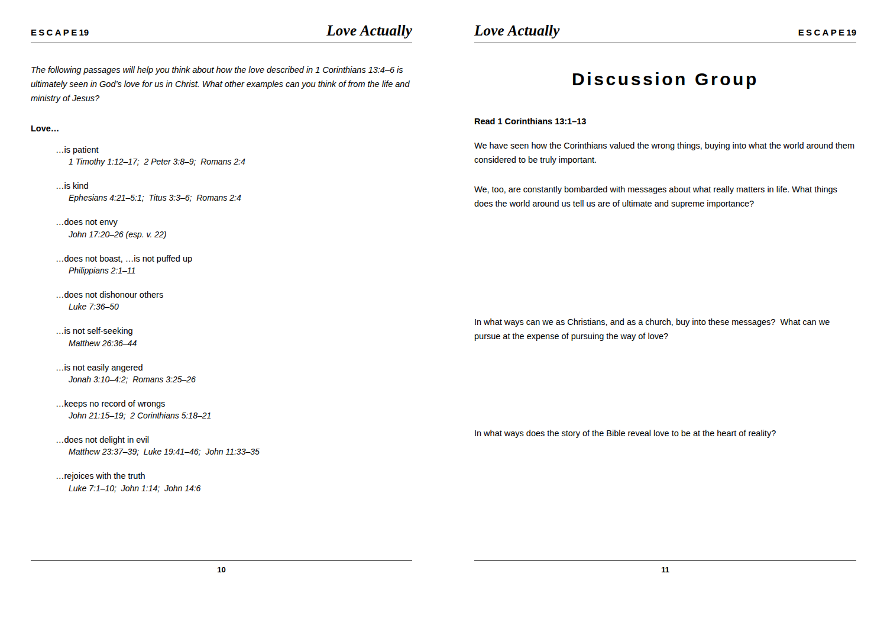Escape19 Love Actually
The following passages will help you think about how the love described in 1 Corinthians 13:4–6 is ultimately seen in God’s love for us in Christ. What other examples can you think of from the life and ministry of Jesus?
Love…
…is patient 1 Timothy 1:12–17; 2 Peter 3:8–9; Romans 2:4
…is kind Ephesians 4:21–5:1; Titus 3:3–6; Romans 2:4
…does not envy John 17:20–26 (esp. v. 22)
…does not boast, …is not puffed up Philippians 2:1–11
…does not dishonour others Luke 7:36–50
…is not self-seeking Matthew 26:36–44
…is not easily angered Jonah 3:10–4:2; Romans 3:25–26
…keeps no record of wrongs John 21:15–19; 2 Corinthians 5:18–21
…does not delight in evil Matthew 23:37–39; Luke 19:41–46; John 11:33–35
…rejoices with the truth Luke 7:1–10; John 1:14; John 14:6
10
Love Actually Escape19
Discussion Group
Read 1 Corinthians 13:1–13
We have seen how the Corinthians valued the wrong things, buying into what the world around them considered to be truly important.
We, too, are constantly bombarded with messages about what really matters in life. What things does the world around us tell us are of ultimate and supreme importance?
In what ways can we as Christians, and as a church, buy into these messages? What can we pursue at the expense of pursuing the way of love?
In what ways does the story of the Bible reveal love to be at the heart of reality?
11